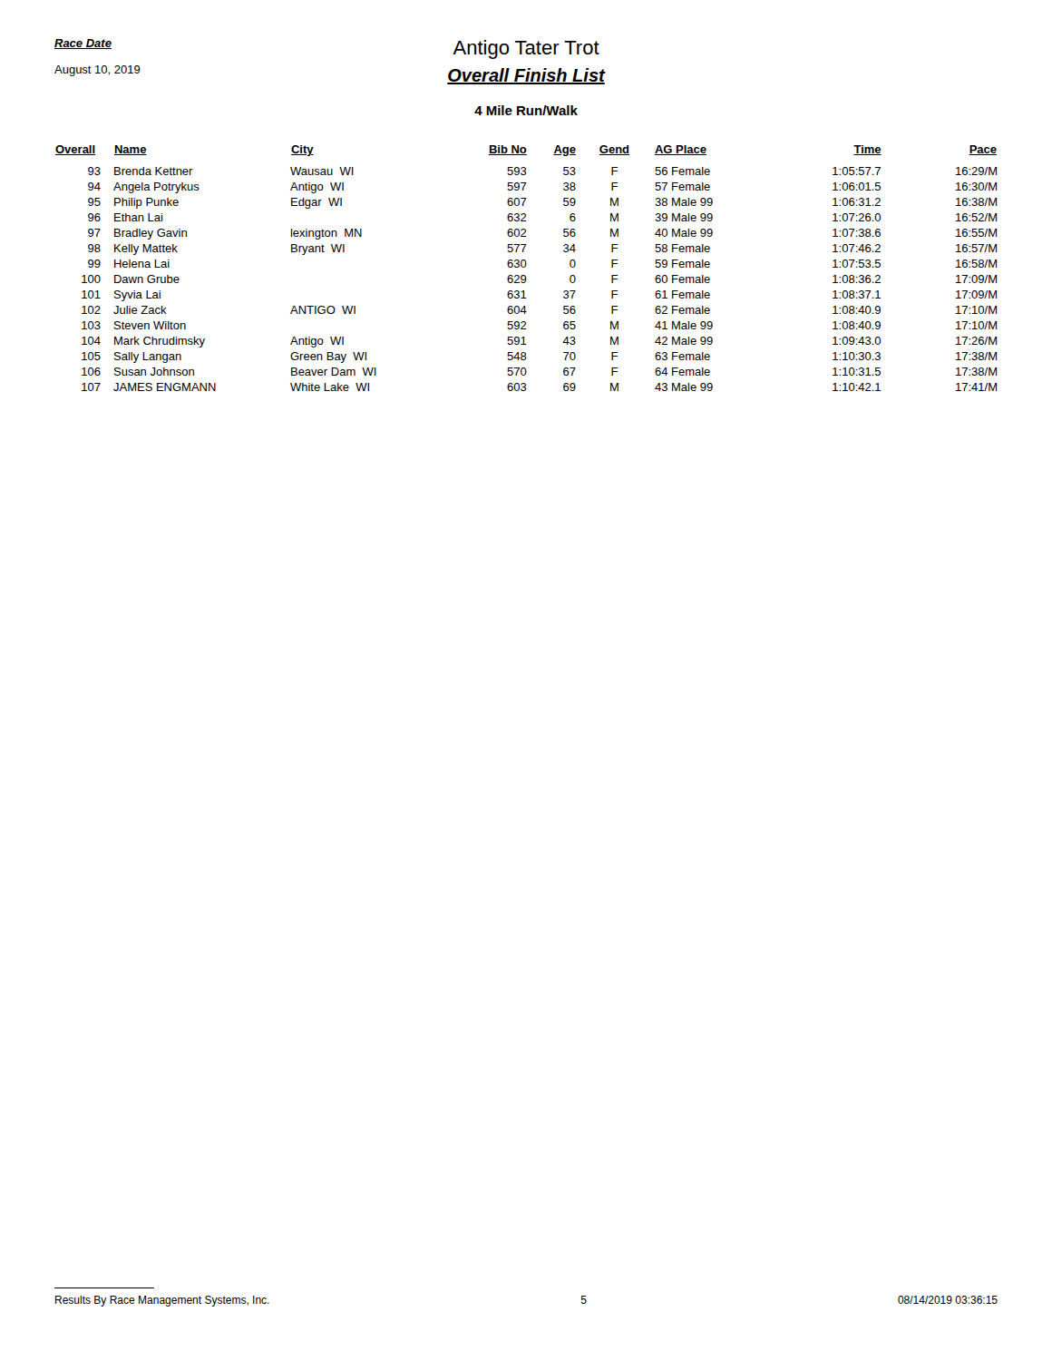Race Date
August 10, 2019
Antigo Tater Trot
Overall Finish List
4 Mile Run/Walk
| Overall | Name | City | Bib No | Age | Gend | AG Place | Time | Pace |
| --- | --- | --- | --- | --- | --- | --- | --- | --- |
| 93 | Brenda Kettner | Wausau WI | 593 | 53 | F | 56 Female | 1:05:57.7 | 16:29/M |
| 94 | Angela Potrykus | Antigo WI | 597 | 38 | F | 57 Female | 1:06:01.5 | 16:30/M |
| 95 | Philip Punke | Edgar WI | 607 | 59 | M | 38 Male 99 | 1:06:31.2 | 16:38/M |
| 96 | Ethan Lai | | 632 | 6 | M | 39 Male 99 | 1:07:26.0 | 16:52/M |
| 97 | Bradley Gavin | lexington MN | 602 | 56 | M | 40 Male 99 | 1:07:38.6 | 16:55/M |
| 98 | Kelly Mattek | Bryant WI | 577 | 34 | F | 58 Female | 1:07:46.2 | 16:57/M |
| 99 | Helena Lai | | 630 | 0 | F | 59 Female | 1:07:53.5 | 16:58/M |
| 100 | Dawn Grube | | 629 | 0 | F | 60 Female | 1:08:36.2 | 17:09/M |
| 101 | Syvia Lai | | 631 | 37 | F | 61 Female | 1:08:37.1 | 17:09/M |
| 102 | Julie Zack | ANTIGO WI | 604 | 56 | F | 62 Female | 1:08:40.9 | 17:10/M |
| 103 | Steven Wilton | | 592 | 65 | M | 41 Male 99 | 1:08:40.9 | 17:10/M |
| 104 | Mark Chrudimsky | Antigo WI | 591 | 43 | M | 42 Male 99 | 1:09:43.0 | 17:26/M |
| 105 | Sally Langan | Green Bay WI | 548 | 70 | F | 63 Female | 1:10:30.3 | 17:38/M |
| 106 | Susan Johnson | Beaver Dam WI | 570 | 67 | F | 64 Female | 1:10:31.5 | 17:38/M |
| 107 | JAMES ENGMANN | White Lake WI | 603 | 69 | M | 43 Male 99 | 1:10:42.1 | 17:41/M |
Results By Race Management Systems, Inc.
5
08/14/2019 03:36:15